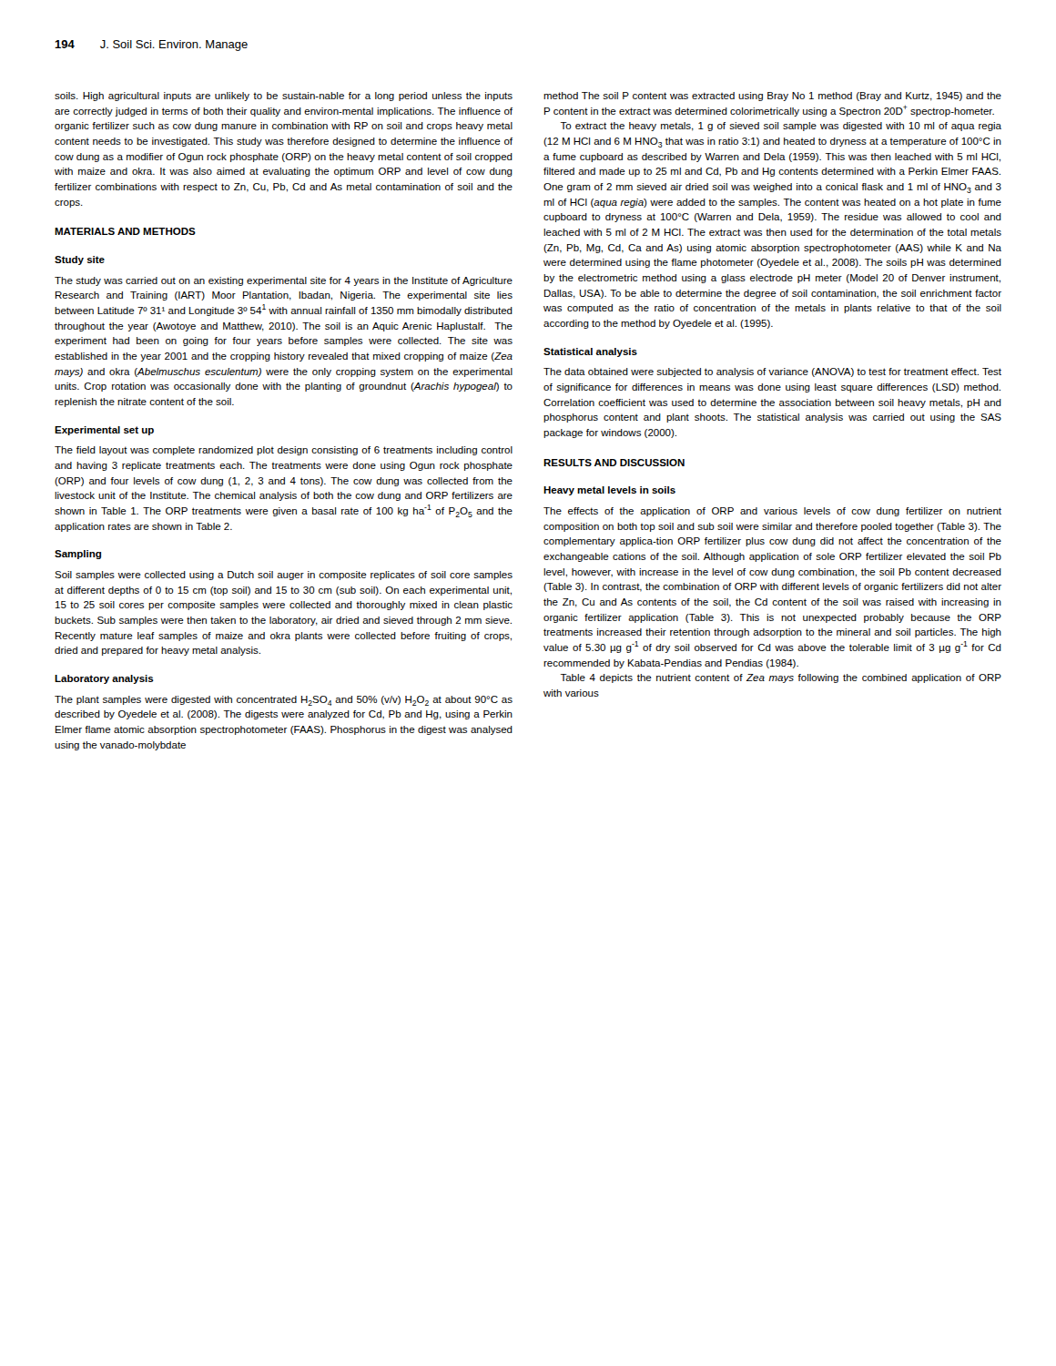194 J. Soil Sci. Environ. Manage
soils. High agricultural inputs are unlikely to be sustain-nable for a long period unless the inputs are correctly judged in terms of both their quality and environ-mental implications. The influence of organic fertilizer such as cow dung manure in combination with RP on soil and crops heavy metal content needs to be investigated. This study was therefore designed to determine the influence of cow dung as a modifier of Ogun rock phosphate (ORP) on the heavy metal content of soil cropped with maize and okra. It was also aimed at evaluating the optimum ORP and level of cow dung fertilizer combinations with respect to Zn, Cu, Pb, Cd and As metal contamination of soil and the crops.
MATERIALS AND METHODS
Study site
The study was carried out on an existing experimental site for 4 years in the Institute of Agriculture Research and Training (IART) Moor Plantation, Ibadan, Nigeria. The experimental site lies between Latitude 7º 31¹ and Longitude 3º 541 with annual rainfall of 1350 mm bimodally distributed throughout the year (Awotoye and Matthew, 2010). The soil is an Aquic Arenic Haplustalf. The experiment had been on going for four years before samples were collected. The site was established in the year 2001 and the cropping history revealed that mixed cropping of maize (Zea mays) and okra (Abelmuschus esculentum) were the only cropping system on the experimental units. Crop rotation was occasionally done with the planting of groundnut (Arachis hypogeal) to replenish the nitrate content of the soil.
Experimental set up
The field layout was complete randomized plot design consisting of 6 treatments including control and having 3 replicate treatments each. The treatments were done using Ogun rock phosphate (ORP) and four levels of cow dung (1, 2, 3 and 4 tons). The cow dung was collected from the livestock unit of the Institute. The chemical analysis of both the cow dung and ORP fertilizers are shown in Table 1. The ORP treatments were given a basal rate of 100 kg ha-1 of P2O5 and the application rates are shown in Table 2.
Sampling
Soil samples were collected using a Dutch soil auger in composite replicates of soil core samples at different depths of 0 to 15 cm (top soil) and 15 to 30 cm (sub soil). On each experimental unit, 15 to 25 soil cores per composite samples were collected and thoroughly mixed in clean plastic buckets. Sub samples were then taken to the laboratory, air dried and sieved through 2 mm sieve. Recently mature leaf samples of maize and okra plants were collected before fruiting of crops, dried and prepared for heavy metal analysis.
Laboratory analysis
The plant samples were digested with concentrated H2SO4 and 50% (v/v) H2O2 at about 90°C as described by Oyedele et al. (2008). The digests were analyzed for Cd, Pb and Hg, using a Perkin Elmer flame atomic absorption spectrophotometer (FAAS). Phosphorus in the digest was analysed using the vanado-molybdate
method The soil P content was extracted using Bray No 1 method (Bray and Kurtz, 1945) and the P content in the extract was determined colorimetrically using a Spectron 20D+ spectrop-hometer.
To extract the heavy metals, 1 g of sieved soil sample was digested with 10 ml of aqua regia (12 M HCl and 6 M HNO3 that was in ratio 3:1) and heated to dryness at a temperature of 100°C in a fume cupboard as described by Warren and Dela (1959). This was then leached with 5 ml HCl, filtered and made up to 25 ml and Cd, Pb and Hg contents determined with a Perkin Elmer FAAS. One gram of 2 mm sieved air dried soil was weighed into a conical flask and 1 ml of HNO3 and 3 ml of HCl (aqua regia) were added to the samples. The content was heated on a hot plate in fume cupboard to dryness at 100°C (Warren and Dela, 1959). The residue was allowed to cool and leached with 5 ml of 2 M HCl. The extract was then used for the determination of the total metals (Zn, Pb, Mg, Cd, Ca and As) using atomic absorption spectrophotometer (AAS) while K and Na were determined using the flame photometer (Oyedele et al., 2008). The soils pH was determined by the electrometric method using a glass electrode pH meter (Model 20 of Denver instrument, Dallas, USA). To be able to determine the degree of soil contamination, the soil enrichment factor was computed as the ratio of concentration of the metals in plants relative to that of the soil according to the method by Oyedele et al. (1995).
Statistical analysis
The data obtained were subjected to analysis of variance (ANOVA) to test for treatment effect. Test of significance for differences in means was done using least square differences (LSD) method. Correlation coefficient was used to determine the association between soil heavy metals, pH and phosphorus content and plant shoots. The statistical analysis was carried out using the SAS package for windows (2000).
RESULTS AND DISCUSSION
Heavy metal levels in soils
The effects of the application of ORP and various levels of cow dung fertilizer on nutrient composition on both top soil and sub soil were similar and therefore pooled together (Table 3). The complementary applica-tion ORP fertilizer plus cow dung did not affect the concentration of the exchangeable cations of the soil. Although application of sole ORP fertilizer elevated the soil Pb level, however, with increase in the level of cow dung combination, the soil Pb content decreased (Table 3). In contrast, the combination of ORP with different levels of organic fertilizers did not alter the Zn, Cu and As contents of the soil, the Cd content of the soil was raised with increasing in organic fertilizer application (Table 3). This is not unexpected probably because the ORP treatments increased their retention through adsorption to the mineral and soil particles. The high value of 5.30 µg g-1 of dry soil observed for Cd was above the tolerable limit of 3 µg g-1 for Cd recommended by Kabata-Pendias and Pendias (1984).
Table 4 depicts the nutrient content of Zea mays following the combined application of ORP with various